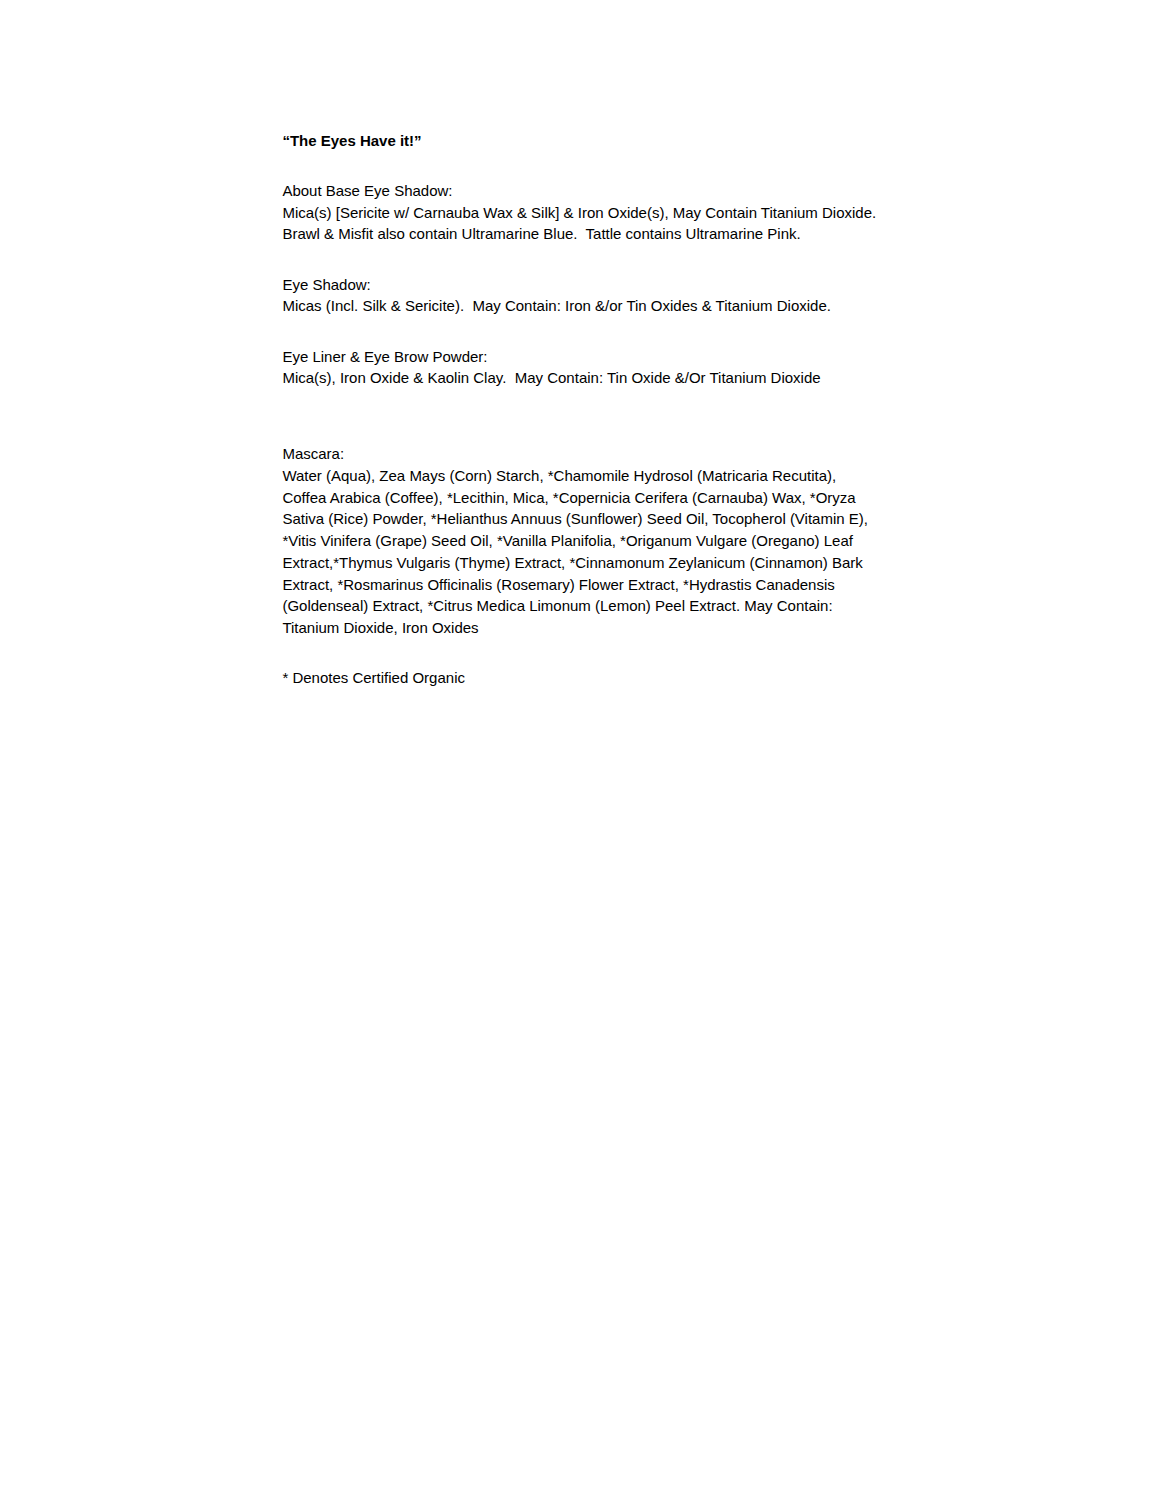“The Eyes Have it!”
About Base Eye Shadow:
Mica(s) [Sericite w/ Carnauba Wax & Silk] & Iron Oxide(s), May Contain Titanium Dioxide. Brawl & Misfit also contain Ultramarine Blue. Tattle contains Ultramarine Pink.
Eye Shadow:
Micas (Incl. Silk & Sericite). May Contain: Iron &/or Tin Oxides & Titanium Dioxide.
Eye Liner & Eye Brow Powder:
Mica(s), Iron Oxide & Kaolin Clay. May Contain: Tin Oxide &/Or Titanium Dioxide
Mascara:
Water (Aqua), Zea Mays (Corn) Starch, *Chamomile Hydrosol (Matricaria Recutita), Coffea Arabica (Coffee), *Lecithin, Mica, *Copernicia Cerifera (Carnauba) Wax, *Oryza Sativa (Rice) Powder, *Helianthus Annuus (Sunflower) Seed Oil, Tocopherol (Vitamin E), *Vitis Vinifera (Grape) Seed Oil, *Vanilla Planifolia, *Origanum Vulgare (Oregano) Leaf Extract,*Thymus Vulgaris (Thyme) Extract, *Cinnamonum Zeylanicum (Cinnamon) Bark Extract, *Rosmarinus Officinalis (Rosemary) Flower Extract, *Hydrastis Canadensis (Goldenseal) Extract, *Citrus Medica Limonum (Lemon) Peel Extract. May Contain: Titanium Dioxide, Iron Oxides
* Denotes Certified Organic